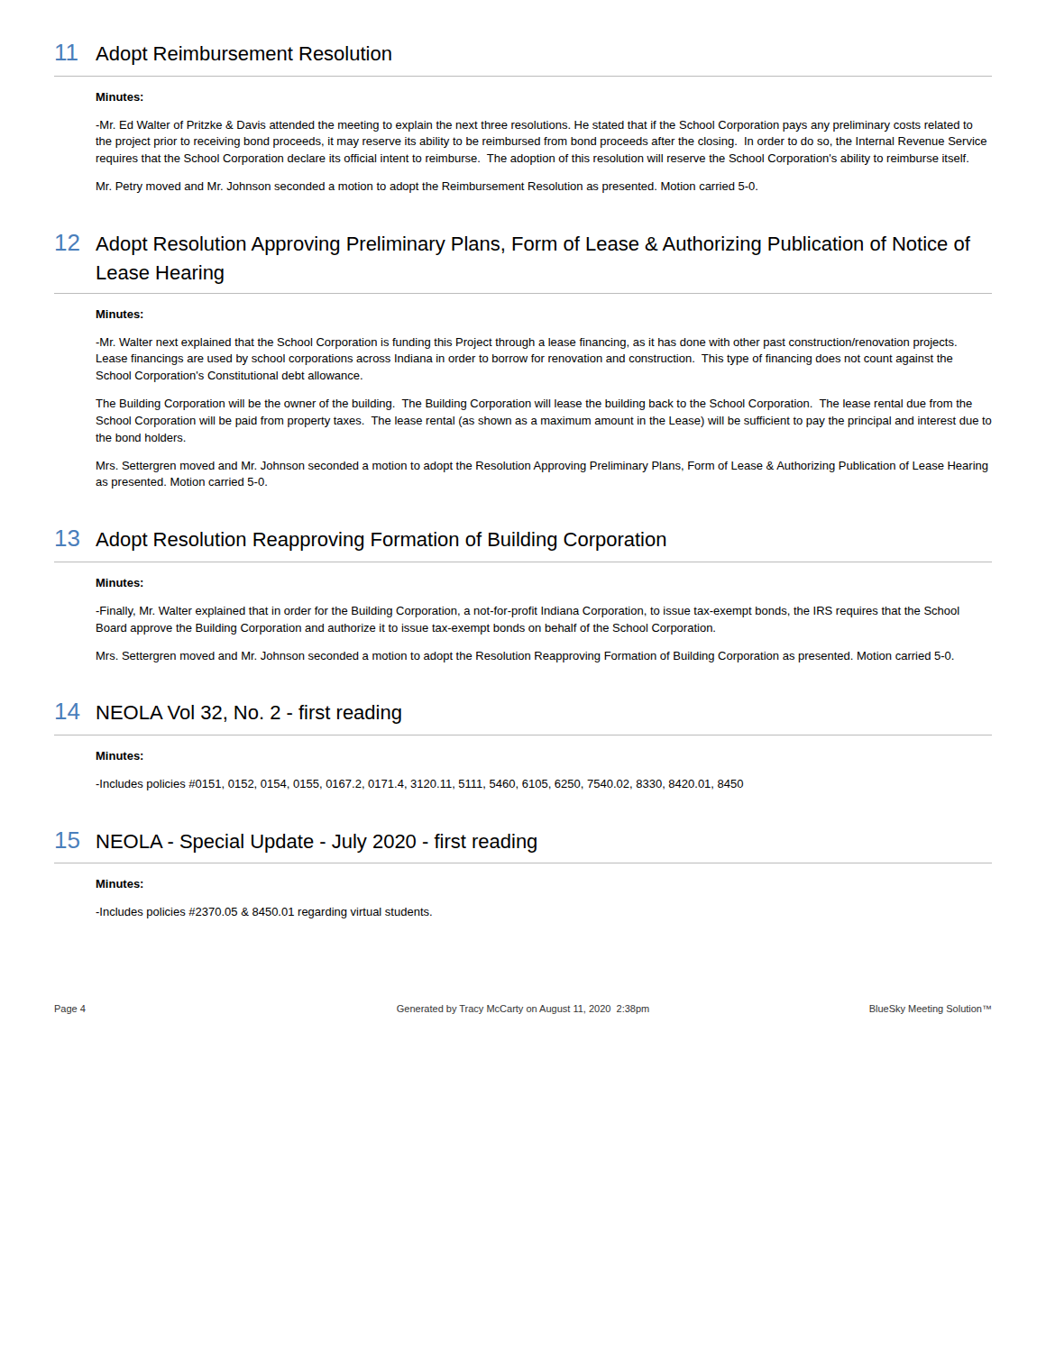11
Adopt Reimbursement Resolution
Minutes:
-Mr. Ed Walter of Pritzke & Davis attended the meeting to explain the next three resolutions. He stated that if the School Corporation pays any preliminary costs related to the project prior to receiving bond proceeds, it may reserve its ability to be reimbursed from bond proceeds after the closing. In order to do so, the Internal Revenue Service requires that the School Corporation declare its official intent to reimburse. The adoption of this resolution will reserve the School Corporation's ability to reimburse itself.
Mr. Petry moved and Mr. Johnson seconded a motion to adopt the Reimbursement Resolution as presented. Motion carried 5-0.
12
Adopt Resolution Approving Preliminary Plans, Form of Lease & Authorizing Publication of Notice of Lease Hearing
Minutes:
-Mr. Walter next explained that the School Corporation is funding this Project through a lease financing, as it has done with other past construction/renovation projects. Lease financings are used by school corporations across Indiana in order to borrow for renovation and construction. This type of financing does not count against the School Corporation's Constitutional debt allowance.
The Building Corporation will be the owner of the building. The Building Corporation will lease the building back to the School Corporation. The lease rental due from the School Corporation will be paid from property taxes. The lease rental (as shown as a maximum amount in the Lease) will be sufficient to pay the principal and interest due to the bond holders.
Mrs. Settergren moved and Mr. Johnson seconded a motion to adopt the Resolution Approving Preliminary Plans, Form of Lease & Authorizing Publication of Lease Hearing as presented. Motion carried 5-0.
13
Adopt Resolution Reapproving Formation of Building Corporation
Minutes:
-Finally, Mr. Walter explained that in order for the Building Corporation, a not-for-profit Indiana Corporation, to issue tax-exempt bonds, the IRS requires that the School Board approve the Building Corporation and authorize it to issue tax-exempt bonds on behalf of the School Corporation.
Mrs. Settergren moved and Mr. Johnson seconded a motion to adopt the Resolution Reapproving Formation of Building Corporation as presented. Motion carried 5-0.
14
NEOLA Vol 32, No. 2 - first reading
Minutes:
-Includes policies #0151, 0152, 0154, 0155, 0167.2, 0171.4, 3120.11, 5111, 5460, 6105, 6250, 7540.02, 8330, 8420.01, 8450
15
NEOLA - Special Update - July 2020 - first reading
Minutes:
-Includes policies #2370.05 & 8450.01 regarding virtual students.
Page 4
Generated by Tracy McCarty on August 11, 2020 2:38pm
BlueSky Meeting Solution™